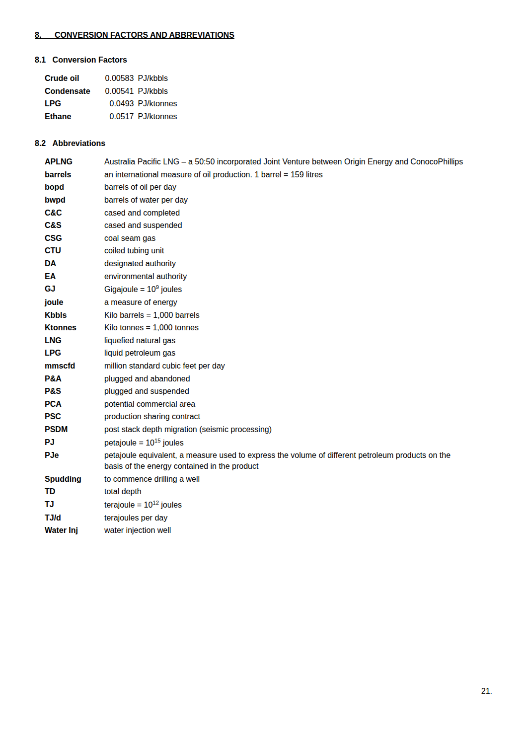8. CONVERSION FACTORS AND ABBREVIATIONS
8.1 Conversion Factors
| Crude oil | 0.00583 | PJ/kbbls |
| Condensate | 0.00541 | PJ/kbbls |
| LPG | 0.0493 | PJ/ktonnes |
| Ethane | 0.0517 | PJ/ktonnes |
8.2 Abbreviations
| APLNG | Australia Pacific LNG – a 50:50 incorporated Joint Venture between Origin Energy and ConocoPhillips |
| barrels | an international measure of oil production. 1 barrel = 159 litres |
| bopd | barrels of oil per day |
| bwpd | barrels of water per day |
| C&C | cased and completed |
| C&S | cased and suspended |
| CSG | coal seam gas |
| CTU | coiled tubing unit |
| DA | designated authority |
| EA | environmental authority |
| GJ | Gigajoule = 10 9 joules |
| joule | a measure of energy |
| Kbbls | Kilo barrels = 1,000 barrels |
| Ktonnes | Kilo tonnes = 1,000 tonnes |
| LNG | liquefied natural gas |
| LPG | liquid petroleum gas |
| mmscfd | million standard cubic feet per day |
| P&A | plugged and abandoned |
| P&S | plugged and suspended |
| PCA | potential commercial area |
| PSC | production sharing contract |
| PSDM | post stack depth migration (seismic processing) |
| PJ | petajoule = 10 15 joules |
| PJe | petajoule equivalent, a measure used to express the volume of different petroleum products on the basis of the energy contained in the product |
| Spudding | to commence drilling a well |
| TD | total depth |
| TJ | terajoule = 10 12 joules |
| TJ/d | terajoules per day |
| Water Inj | water injection well |
21.